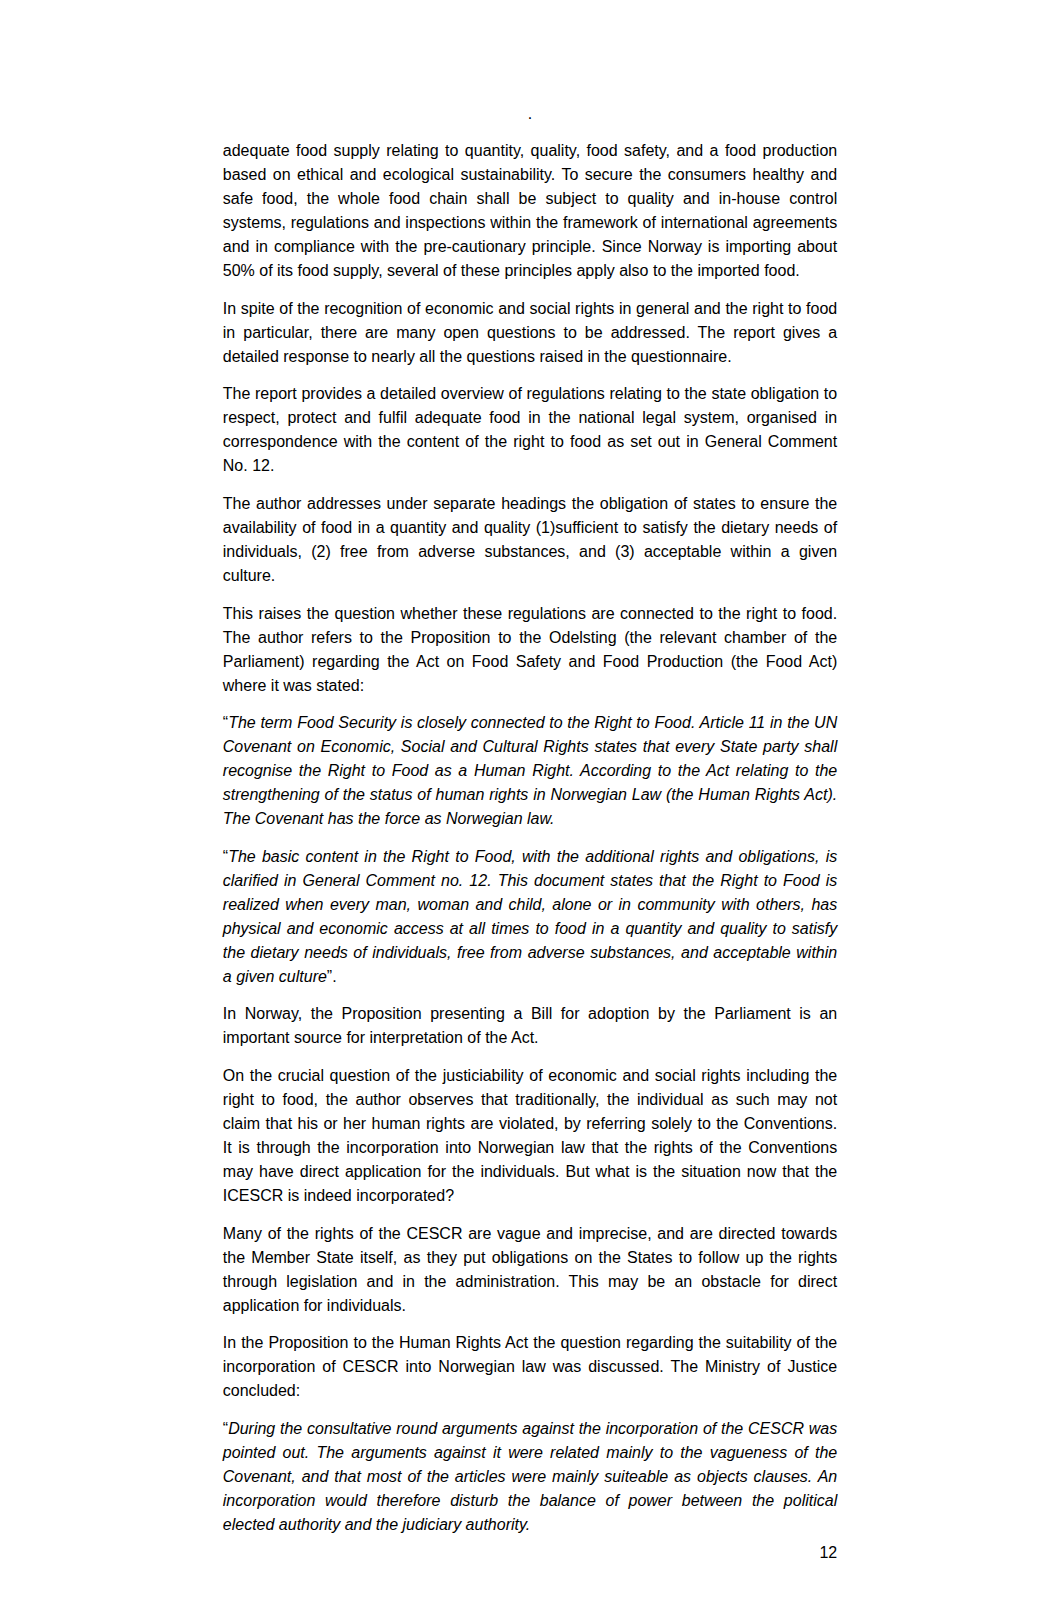.
adequate food supply relating to quantity, quality, food safety, and a food production based on ethical and ecological sustainability. To secure the consumers healthy and safe food, the whole food chain shall be subject to quality and in-house control systems, regulations and inspections within the framework of international agreements and in compliance with the pre-cautionary principle. Since Norway is importing about 50% of its food supply, several of these principles apply also to the imported food.
In spite of the recognition of economic and social rights in general and the right to food in particular, there are many open questions to be addressed. The report gives a detailed response to nearly all the questions raised in the questionnaire.
The report provides a detailed overview of regulations relating to the state obligation to respect, protect and fulfil adequate food in the national legal system, organised in correspondence with the content of the right to food as set out in General Comment No. 12.
The author addresses under separate headings the obligation of states to ensure the availability of food in a quantity and quality (1)sufficient to satisfy the dietary needs of individuals, (2) free from adverse substances, and (3) acceptable within a given culture.
This raises the question whether these regulations are connected to the right to food. The author refers to the Proposition to the Odelsting (the relevant chamber of the Parliament) regarding the Act on Food Safety and Food Production (the Food Act) where it was stated:
“The term Food Security is closely connected to the Right to Food. Article 11 in the UN Covenant on Economic, Social and Cultural Rights states that every State party shall recognise the Right to Food as a Human Right. According to the Act relating to the strengthening of the status of human rights in Norwegian Law (the Human Rights Act). The Covenant has the force as Norwegian law.
“The basic content in the Right to Food, with the additional rights and obligations, is clarified in General Comment no. 12. This document states that the Right to Food is realized when every man, woman and child, alone or in community with others, has physical and economic access at all times to food in a quantity and quality to satisfy the dietary needs of individuals, free from adverse substances, and acceptable within a given culture”.
In Norway, the Proposition presenting a Bill for adoption by the Parliament is an important source for interpretation of the Act.
On the crucial question of the justiciability of economic and social rights including the right to food, the author observes that traditionally, the individual as such may not claim that his or her human rights are violated, by referring solely to the Conventions. It is through the incorporation into Norwegian law that the rights of the Conventions may have direct application for the individuals. But what is the situation now that the ICESCR is indeed incorporated?
Many of the rights of the CESCR are vague and imprecise, and are directed towards the Member State itself, as they put obligations on the States to follow up the rights through legislation and in the administration. This may be an obstacle for direct application for individuals.
In the Proposition to the Human Rights Act the question regarding the suitability of the incorporation of CESCR into Norwegian law was discussed. The Ministry of Justice concluded:
“During the consultative round arguments against the incorporation of the CESCR was pointed out. The arguments against it were related mainly to the vagueness of the Covenant, and that most of the articles were mainly suiteable as objects clauses. An incorporation would therefore disturb the balance of power between the political elected authority and the judiciary authority.
12